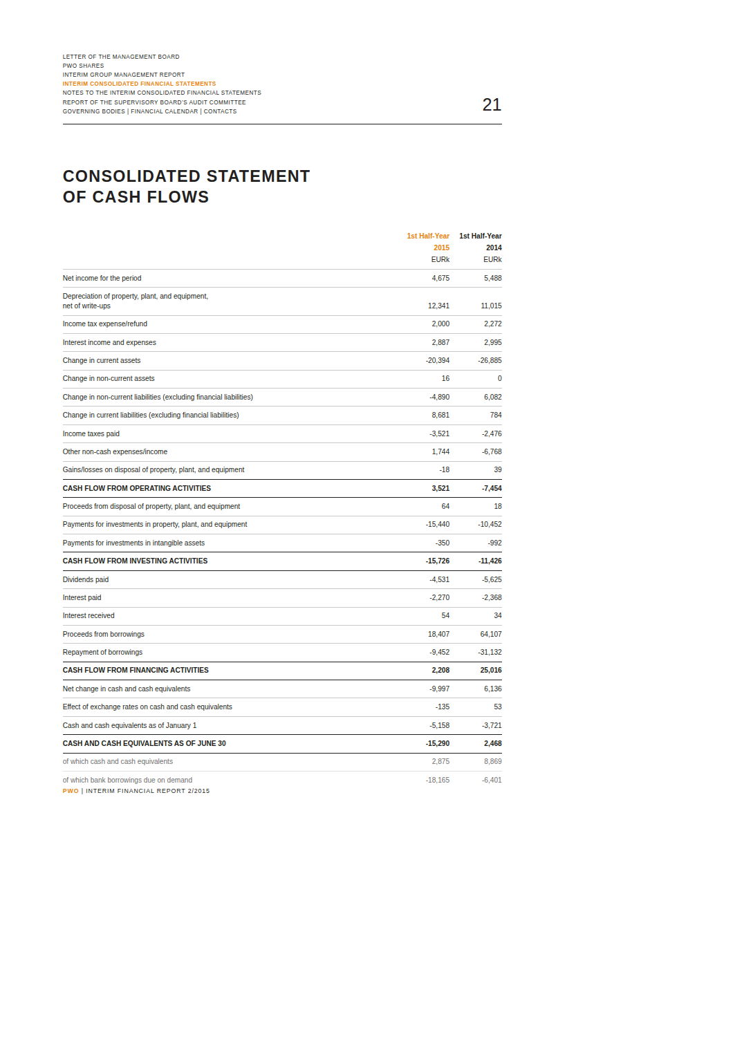LETTER OF THE MANAGEMENT BOARD
PWO SHARES
INTERIM GROUP MANAGEMENT REPORT
INTERIM CONSOLIDATED FINANCIAL STATEMENTS
NOTES TO THE INTERIM CONSOLIDATED FINANCIAL STATEMENTS
REPORT OF THE SUPERVISORY BOARD’S AUDIT COMMITTEE
GOVERNING BODIES | FINANCIAL CALENDAR | CONTACTS
21
Consolidated Statement
of Cash Flows
| | 1st Half-Year | 1st Half-Year |
| --- | --- | --- |
| | 2015 | 2014 |
| | EURk | EURk |
| Net income for the period | 4,675 | 5,488 |
| Depreciation of property, plant, and equipment, net of write-ups | 12,341 | 11,015 |
| Income tax expense/refund | 2,000 | 2,272 |
| Interest income and expenses | 2,887 | 2,995 |
| Change in current assets | -20,394 | -26,885 |
| Change in non-current assets | 16 | 0 |
| Change in non-current liabilities (excluding financial liabilities) | -4,890 | 6,082 |
| Change in current liabilities (excluding financial liabilities) | 8,681 | 784 |
| Income taxes paid | -3,521 | -2,476 |
| Other non-cash expenses/income | 1,744 | -6,768 |
| Gains/losses on disposal of property, plant, and equipment | -18 | 39 |
| CASH FLOW FROM OPERATING ACTIVITIES | 3,521 | -7,454 |
| Proceeds from disposal of property, plant, and equipment | 64 | 18 |
| Payments for investments in property, plant, and equipment | -15,440 | -10,452 |
| Payments for investments in intangible assets | -350 | -992 |
| CASH FLOW FROM INVESTING ACTIVITIES | -15,726 | -11,426 |
| Dividends paid | -4,531 | -5,625 |
| Interest paid | -2,270 | -2,368 |
| Interest received | 54 | 34 |
| Proceeds from borrowings | 18,407 | 64,107 |
| Repayment of borrowings | -9,452 | -31,132 |
| CASH FLOW FROM FINANCING ACTIVITIES | 2,208 | 25,016 |
| Net change in cash and cash equivalents | -9,997 | 6,136 |
| Effect of exchange rates on cash and cash equivalents | -135 | 53 |
| Cash and cash equivalents as of January 1 | -5,158 | -3,721 |
| CASH AND CASH EQUIVALENTS AS OF JUNE 30 | -15,290 | 2,468 |
| of which cash and cash equivalents | 2,875 | 8,869 |
| of which bank borrowings due on demand | -18,165 | -6,401 |
PWO | Interim Financial Report 2/2015